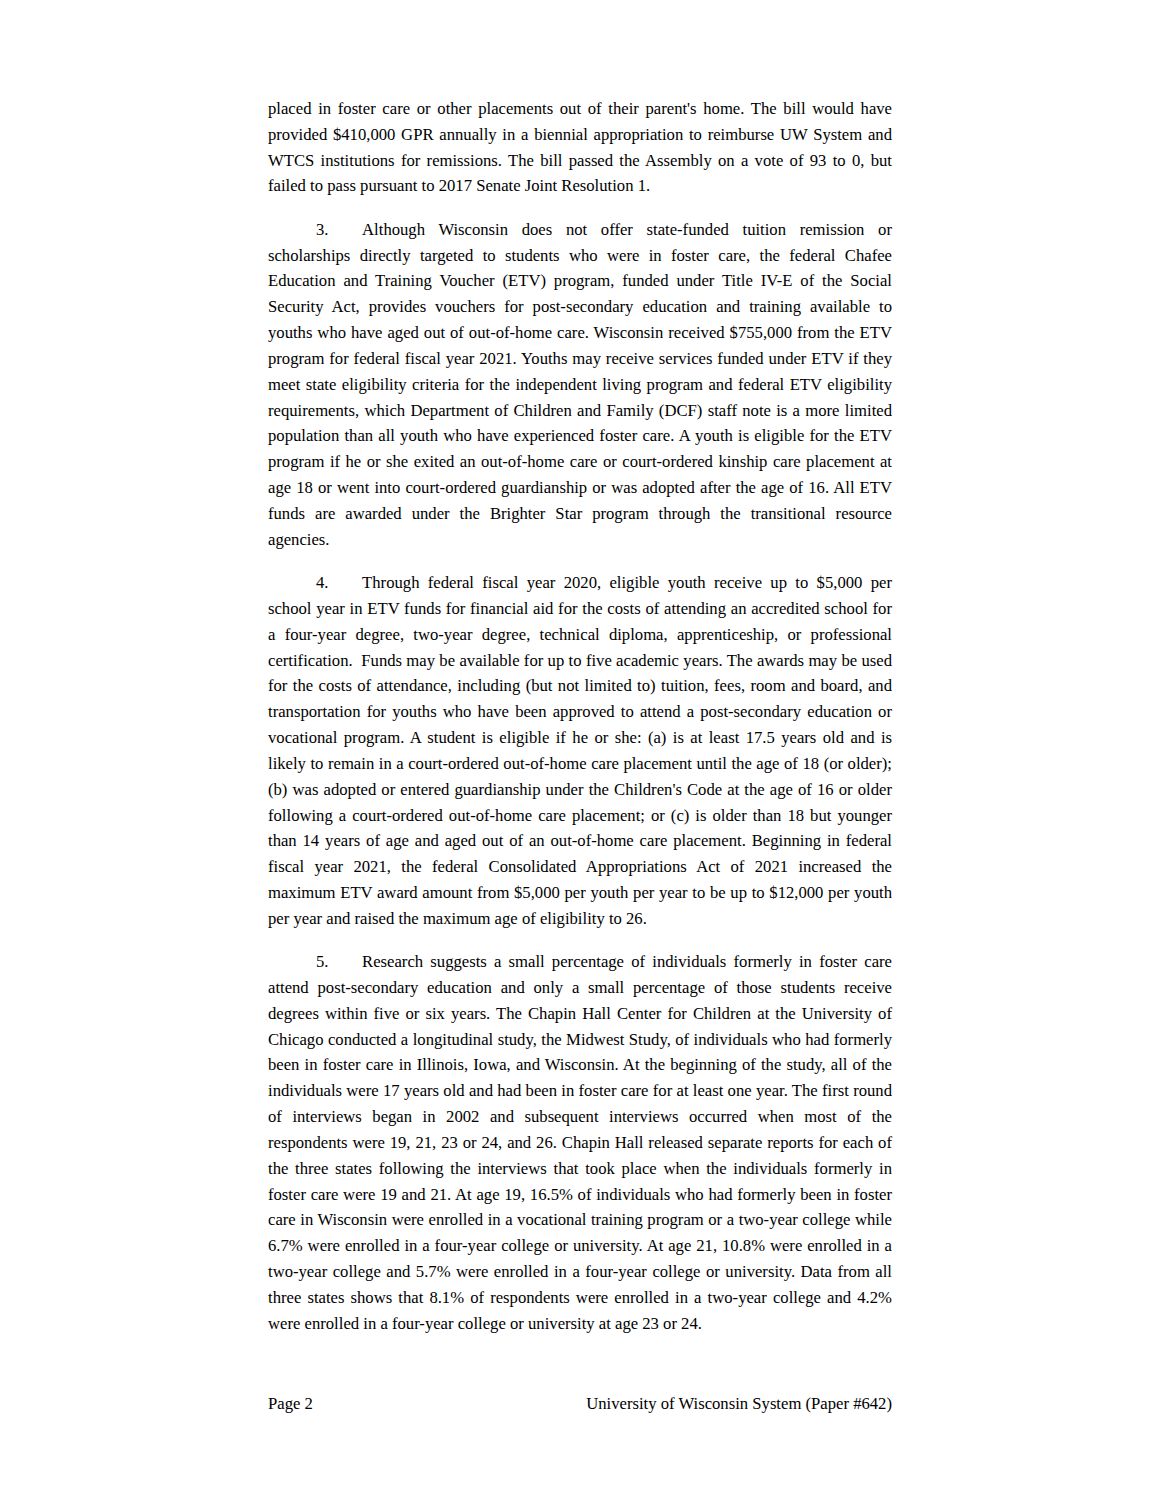placed in foster care or other placements out of their parent's home. The bill would have provided $410,000 GPR annually in a biennial appropriation to reimburse UW System and WTCS institutions for remissions. The bill passed the Assembly on a vote of 93 to 0, but failed to pass pursuant to 2017 Senate Joint Resolution 1.
3. Although Wisconsin does not offer state-funded tuition remission or scholarships directly targeted to students who were in foster care, the federal Chafee Education and Training Voucher (ETV) program, funded under Title IV-E of the Social Security Act, provides vouchers for post-secondary education and training available to youths who have aged out of out-of-home care. Wisconsin received $755,000 from the ETV program for federal fiscal year 2021. Youths may receive services funded under ETV if they meet state eligibility criteria for the independent living program and federal ETV eligibility requirements, which Department of Children and Family (DCF) staff note is a more limited population than all youth who have experienced foster care. A youth is eligible for the ETV program if he or she exited an out-of-home care or court-ordered kinship care placement at age 18 or went into court-ordered guardianship or was adopted after the age of 16. All ETV funds are awarded under the Brighter Star program through the transitional resource agencies.
4. Through federal fiscal year 2020, eligible youth receive up to $5,000 per school year in ETV funds for financial aid for the costs of attending an accredited school for a four-year degree, two-year degree, technical diploma, apprenticeship, or professional certification. Funds may be available for up to five academic years. The awards may be used for the costs of attendance, including (but not limited to) tuition, fees, room and board, and transportation for youths who have been approved to attend a post-secondary education or vocational program. A student is eligible if he or she: (a) is at least 17.5 years old and is likely to remain in a court-ordered out-of-home care placement until the age of 18 (or older); (b) was adopted or entered guardianship under the Children's Code at the age of 16 or older following a court-ordered out-of-home care placement; or (c) is older than 18 but younger than 14 years of age and aged out of an out-of-home care placement. Beginning in federal fiscal year 2021, the federal Consolidated Appropriations Act of 2021 increased the maximum ETV award amount from $5,000 per youth per year to be up to $12,000 per youth per year and raised the maximum age of eligibility to 26.
5. Research suggests a small percentage of individuals formerly in foster care attend post-secondary education and only a small percentage of those students receive degrees within five or six years. The Chapin Hall Center for Children at the University of Chicago conducted a longitudinal study, the Midwest Study, of individuals who had formerly been in foster care in Illinois, Iowa, and Wisconsin. At the beginning of the study, all of the individuals were 17 years old and had been in foster care for at least one year. The first round of interviews began in 2002 and subsequent interviews occurred when most of the respondents were 19, 21, 23 or 24, and 26. Chapin Hall released separate reports for each of the three states following the interviews that took place when the individuals formerly in foster care were 19 and 21. At age 19, 16.5% of individuals who had formerly been in foster care in Wisconsin were enrolled in a vocational training program or a two-year college while 6.7% were enrolled in a four-year college or university. At age 21, 10.8% were enrolled in a two-year college and 5.7% were enrolled in a four-year college or university. Data from all three states shows that 8.1% of respondents were enrolled in a two-year college and 4.2% were enrolled in a four-year college or university at age 23 or 24.
Page 2
University of Wisconsin System (Paper #642)